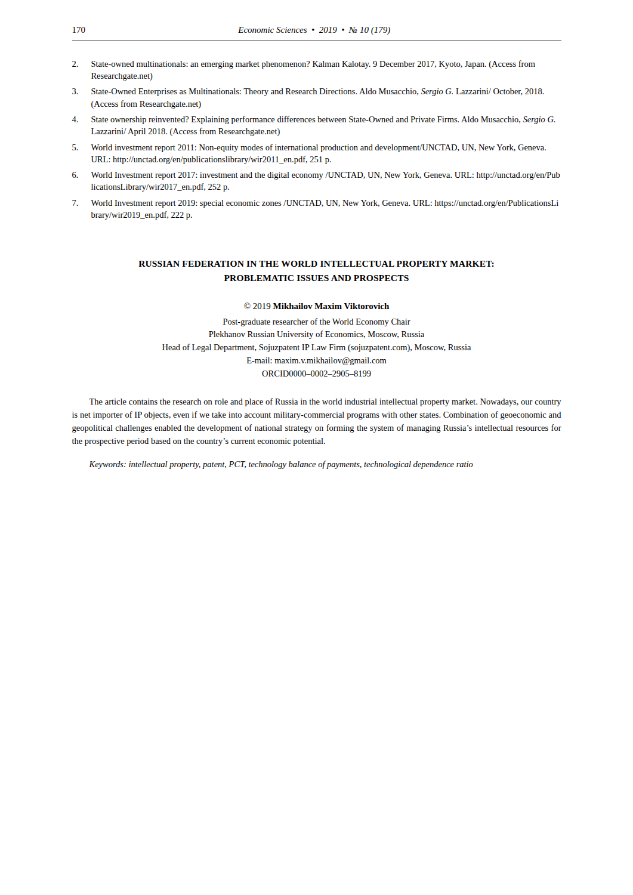170 Economic Sciences • 2019 • № 10 (179)
State-owned multinationals: an emerging market phenomenon? Kalman Kalotay. 9 December 2017, Kyoto, Japan. (Access from Researchgate.net)
State-Owned Enterprises as Multinationals: Theory and Research Directions. Aldo Musacchio, Sergio G. Lazzarini/ October, 2018. (Access from Researchgate.net)
State ownership reinvented? Explaining performance differences between State-Owned and Private Firms. Aldo Musacchio, Sergio G. Lazzarini/ April 2018. (Access from Researchgate.net)
World investment report 2011: Non-equity modes of international production and development/UNCTAD, UN, New York, Geneva. URL: http://unctad.org/en/publicationslibrary/wir2011_en.pdf, 251 p.
World Investment report 2017: investment and the digital economy /UNCTAD, UN, New York, Geneva. URL: http://unctad.org/en/PublicationsLibrary/wir2017_en.pdf, 252 p.
World Investment report 2019: special economic zones /UNCTAD, UN, New York, Geneva. URL: https://unctad.org/en/PublicationsLibrary/wir2019_en.pdf, 222 p.
Russian Federation in the World Intellectual Property Market:
Problematic Issues and Prospects
© 2019 Mikhailov Maxim Viktorovich
Post-graduate researcher of the World Economy Chair
Plekhanov Russian University of Economics, Moscow, Russia
Head of Legal Department, Sojuzpatent IP Law Firm (sojuzpatent.com), Moscow, Russia
E-mail: maxim.v.mikhailov@gmail.com
ORCID0000–0002–2905–8199
The article contains the research on role and place of Russia in the world industrial intellectual property market. Nowadays, our country is net importer of IP objects, even if we take into account military-commercial programs with other states. Combination of geoeconomic and geopolitical challenges enabled the development of national strategy on forming the system of managing Russia’s intellectual resources for the prospective period based on the country’s current economic potential.
Keywords: intellectual property, patent, PCT, technology balance of payments, technological dependence ratio